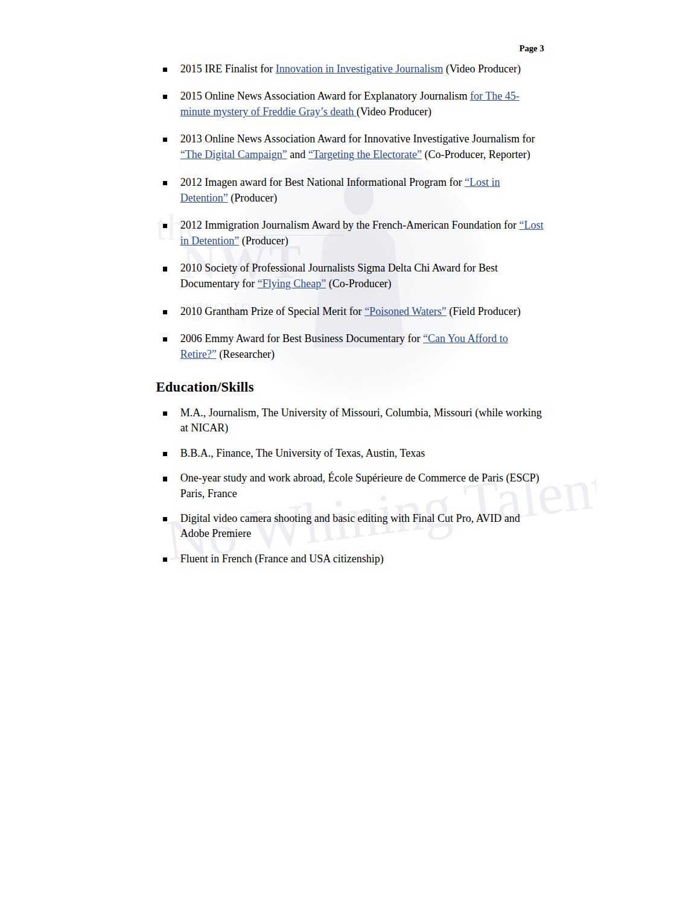the
NWT
group
No Whining Talent
Page 3
2015 IRE Finalist for Innovation in Investigative Journalism (Video Producer)
2015 Online News Association Award for Explanatory Journalism for The 45-minute mystery of Freddie Gray’s death (Video Producer)
2013 Online News Association Award for Innovative Investigative Journalism for “The Digital Campaign” and “Targeting the Electorate” (Co-Producer, Reporter)
2012 Imagen award for Best National Informational Program for “Lost in Detention” (Producer)
2012 Immigration Journalism Award by the French-American Foundation for “Lost in Detention” (Producer)
2010 Society of Professional Journalists Sigma Delta Chi Award for Best Documentary for “Flying Cheap” (Co-Producer)
2010 Grantham Prize of Special Merit for “Poisoned Waters” (Field Producer)
2006 Emmy Award for Best Business Documentary for “Can You Afford to Retire?” (Researcher)
Education/Skills
M.A., Journalism, The University of Missouri, Columbia, Missouri (while working at NICAR)
B.B.A., Finance, The University of Texas, Austin, Texas
One-year study and work abroad, École Supérieure de Commerce de Paris (ESCP) Paris, France
Digital video camera shooting and basic editing with Final Cut Pro, AVID and Adobe Premiere
Fluent in French (France and USA citizenship)